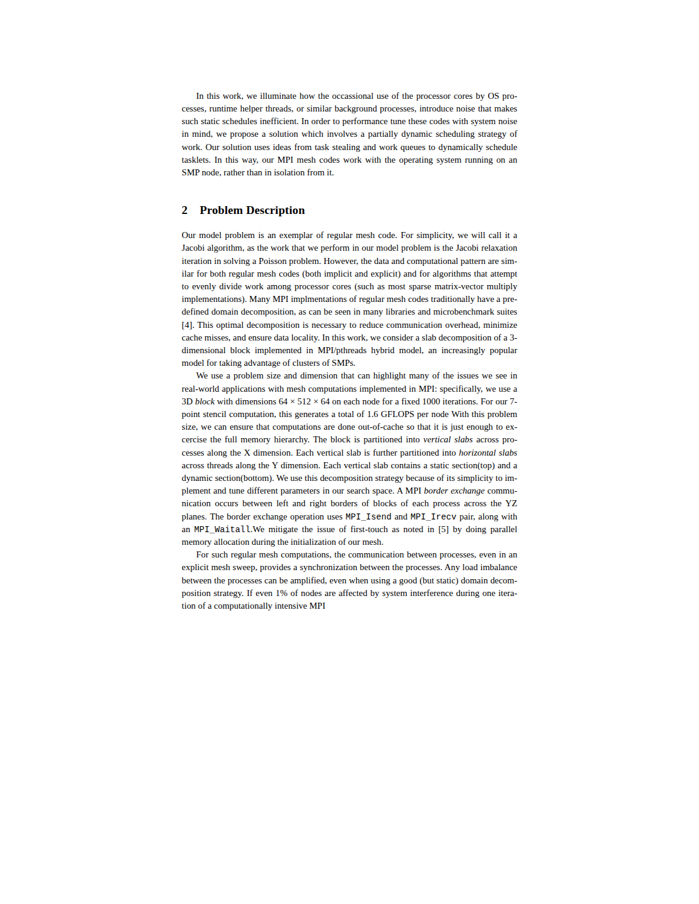In this work, we illuminate how the occassional use of the processor cores by OS processes, runtime helper threads, or similar background processes, introduce noise that makes such static schedules inefficient. In order to performance tune these codes with system noise in mind, we propose a solution which involves a partially dynamic scheduling strategy of work. Our solution uses ideas from task stealing and work queues to dynamically schedule tasklets. In this way, our MPI mesh codes work with the operating system running on an SMP node, rather than in isolation from it.
2 Problem Description
Our model problem is an exemplar of regular mesh code. For simplicity, we will call it a Jacobi algorithm, as the work that we perform in our model problem is the Jacobi relaxation iteration in solving a Poisson problem. However, the data and computational pattern are similar for both regular mesh codes (both implicit and explicit) and for algorithms that attempt to evenly divide work among processor cores (such as most sparse matrix-vector multiply implementations). Many MPI implmentations of regular mesh codes traditionally have a predefined domain decomposition, as can be seen in many libraries and microbenchmark suites [4]. This optimal decomposition is necessary to reduce communication overhead, minimize cache misses, and ensure data locality. In this work, we consider a slab decomposition of a 3-dimensional block implemented in MPI/pthreads hybrid model, an increasingly popular model for taking advantage of clusters of SMPs.
We use a problem size and dimension that can highlight many of the issues we see in real-world applications with mesh computations implemented in MPI: specifically, we use a 3D block with dimensions 64 × 512 × 64 on each node for a fixed 1000 iterations. For our 7-point stencil computation, this generates a total of 1.6 GFLOPS per node With this problem size, we can ensure that computations are done out-of-cache so that it is just enough to excercise the full memory hierarchy. The block is partitioned into vertical slabs across processes along the X dimension. Each vertical slab is further partitioned into horizontal slabs across threads along the Y dimension. Each vertical slab contains a static section(top) and a dynamic section(bottom). We use this decomposition strategy because of its simplicity to implement and tune different parameters in our search space. A MPI border exchange communication occurs between left and right borders of blocks of each process across the YZ planes. The border exchange operation uses MPI_Isend and MPI_Irecv pair, along with an MPI_Waitall.We mitigate the issue of first-touch as noted in [5] by doing parallel memory allocation during the initialization of our mesh.
For such regular mesh computations, the communication between processes, even in an explicit mesh sweep, provides a synchronization between the processes. Any load imbalance between the processes can be amplified, even when using a good (but static) domain decomposition strategy. If even 1% of nodes are affected by system interference during one iteration of a computationally intensive MPI